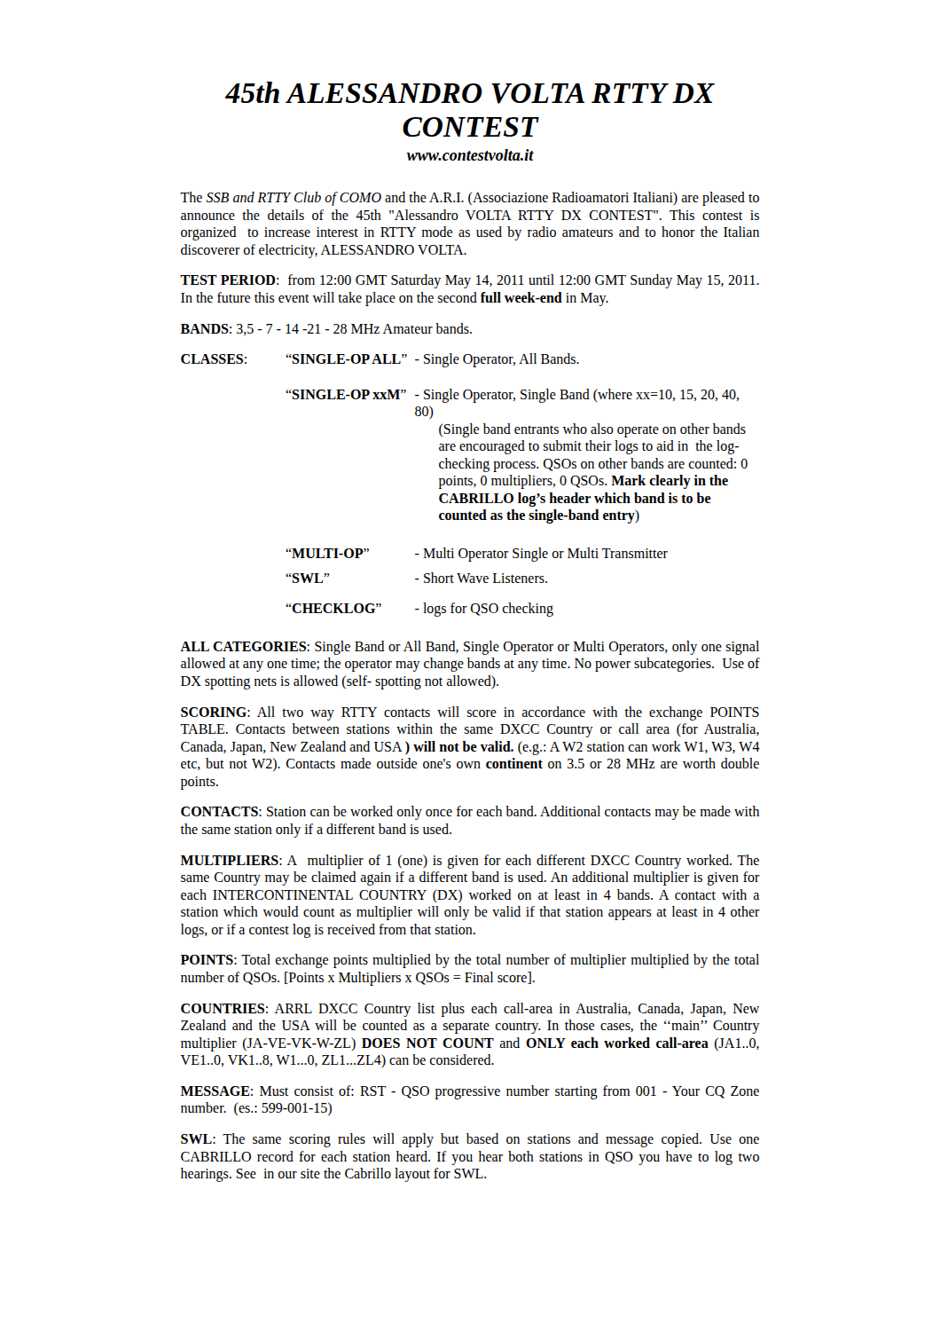45th ALESSANDRO VOLTA RTTY DX CONTEST
www.contestvolta.it
The SSB and RTTY Club of COMO and the A.R.I. (Associazione Radioamatori Italiani) are pleased to announce the details of the 45th "Alessandro VOLTA RTTY DX CONTEST". This contest is organized to increase interest in RTTY mode as used by radio amateurs and to honor the Italian discoverer of electricity, ALESSANDRO VOLTA.
TEST PERIOD: from 12:00 GMT Saturday May 14, 2011 until 12:00 GMT Sunday May 15, 2011. In the future this event will take place on the second full week-end in May.
BANDS: 3,5 - 7 - 14 -21 - 28 MHz Amateur bands.
| CLASSES : | “ SINGLE-OP ALL ” | - Single Operator, All Bands. |
| | “ SINGLE-OP xxM ” | - Single Operator, Single Band (where xx=10, 15, 20, 40, 80) (Single band entrants who also operate on other bands are encouraged to submit their logs to aid in the log-checking process. QSOs on other bands are counted: 0 points, 0 multipliers, 0 QSOs. Mark clearly in the CABRILLO log’s header which band is to be counted as the single-band entry ) |
| | “ MULTI-OP ” | - Multi Operator Single or Multi Transmitter |
| | “ SWL ” | - Short Wave Listeners. |
| | “ CHECKLOG ” | - logs for QSO checking |
ALL CATEGORIES: Single Band or All Band, Single Operator or Multi Operators, only one signal allowed at any one time; the operator may change bands at any time. No power subcategories. Use of DX spotting nets is allowed (self- spotting not allowed).
SCORING: All two way RTTY contacts will score in accordance with the exchange POINTS TABLE. Contacts between stations within the same DXCC Country or call area (for Australia, Canada, Japan, New Zealand and USA ) will not be valid. (e.g.: A W2 station can work W1, W3, W4 etc, but not W2). Contacts made outside one's own continent on 3.5 or 28 MHz are worth double points.
CONTACTS: Station can be worked only once for each band. Additional contacts may be made with the same station only if a different band is used.
MULTIPLIERS: A multiplier of 1 (one) is given for each different DXCC Country worked. The same Country may be claimed again if a different band is used. An additional multiplier is given for each INTERCONTINENTAL COUNTRY (DX) worked on at least in 4 bands. A contact with a station which would count as multiplier will only be valid if that station appears at least in 4 other logs, or if a contest log is received from that station.
POINTS: Total exchange points multiplied by the total number of multiplier multiplied by the total number of QSOs. [Points x Multipliers x QSOs = Final score].
COUNTRIES: ARRL DXCC Country list plus each call-area in Australia, Canada, Japan, New Zealand and the USA will be counted as a separate country. In those cases, the ‘‘main’’ Country multiplier (JA-VE-VK-W-ZL) DOES NOT COUNT and ONLY each worked call-area (JA1..0, VE1..0, VK1..8, W1...0, ZL1...ZL4) can be considered.
MESSAGE: Must consist of: RST - QSO progressive number starting from 001 - Your CQ Zone number. (es.: 599-001-15)
SWL: The same scoring rules will apply but based on stations and message copied. Use one CABRILLO record for each station heard. If you hear both stations in QSO you have to log two hearings. See in our site the Cabrillo layout for SWL.